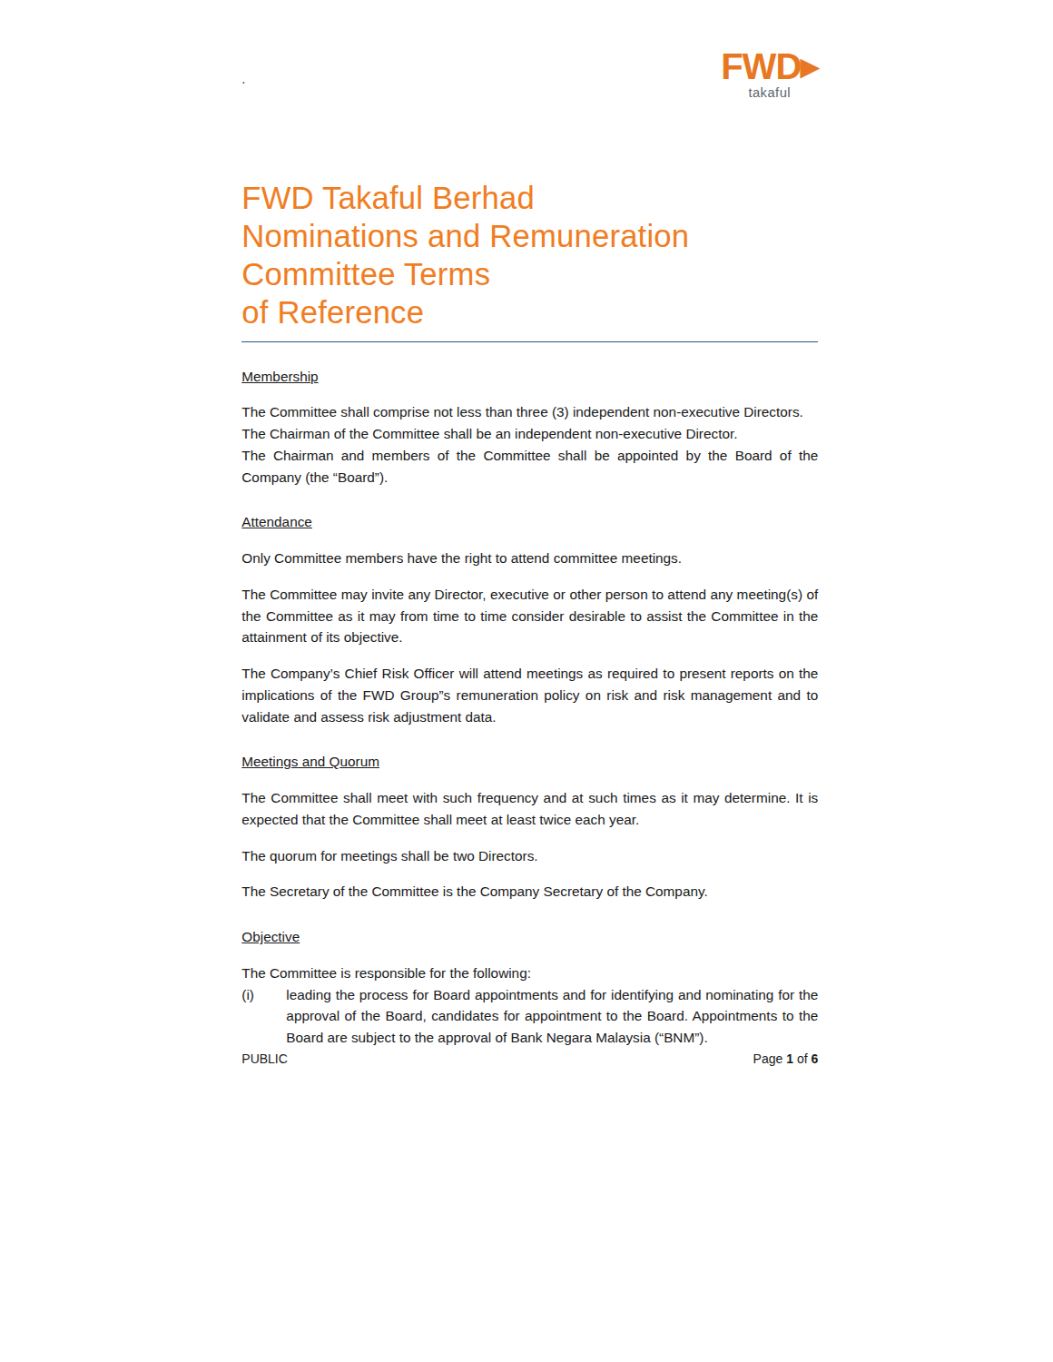.
FWD▸
takaful
FWD Takaful Berhad
Nominations and Remuneration Committee Terms
of Reference
Membership
The Committee shall comprise not less than three (3) independent non-executive Directors.
The Chairman of the Committee shall be an independent non-executive Director.
The Chairman and members of the Committee shall be appointed by the Board of the Company (the “Board”).
Attendance
Only Committee members have the right to attend committee meetings.
The Committee may invite any Director, executive or other person to attend any meeting(s) of the Committee as it may from time to time consider desirable to assist the Committee in the attainment of its objective.
The Company’s Chief Risk Officer will attend meetings as required to present reports on the implications of the FWD Group”s remuneration policy on risk and risk management and to validate and assess risk adjustment data.
Meetings and Quorum
The Committee shall meet with such frequency and at such times as it may determine. It is expected that the Committee shall meet at least twice each year.
The quorum for meetings shall be two Directors.
The Secretary of the Committee is the Company Secretary of the Company.
Objective
The Committee is responsible for the following:
(i) leading the process for Board appointments and for identifying and nominating for the approval of the Board, candidates for appointment to the Board. Appointments to the Board are subject to the approval of Bank Negara Malaysia (“BNM”).
PUBLIC
Page 1 of 6